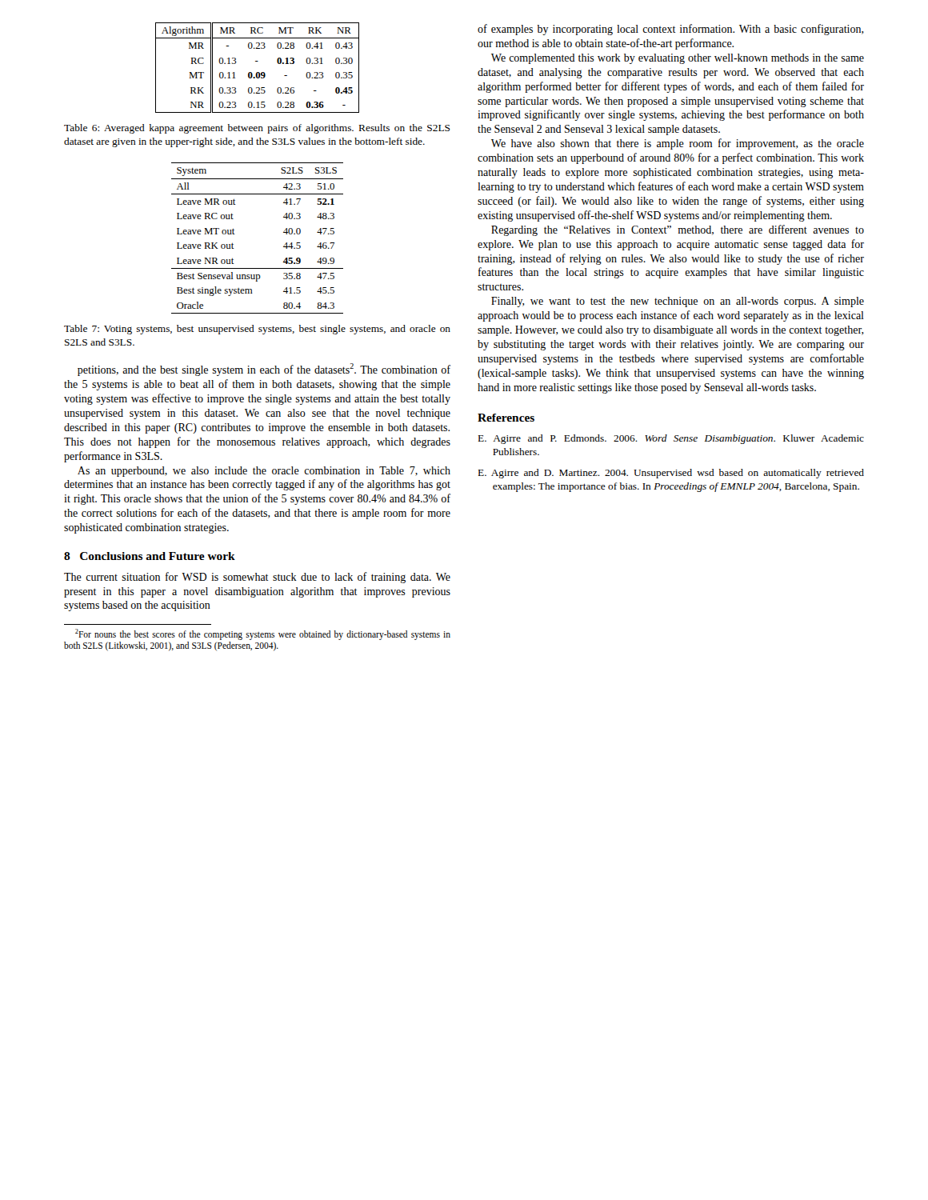| Algorithm | MR | RC | MT | RK | NR |
| --- | --- | --- | --- | --- | --- |
| MR | - | 0.23 | 0.28 | 0.41 | 0.43 |
| RC | 0.13 | - | 0.13 | 0.31 | 0.30 |
| MT | 0.11 | 0.09 | - | 0.23 | 0.35 |
| RK | 0.33 | 0.25 | 0.26 | - | 0.45 |
| NR | 0.23 | 0.15 | 0.28 | 0.36 | - |
Table 6: Averaged kappa agreement between pairs of algorithms. Results on the S2LS dataset are given in the upper-right side, and the S3LS values in the bottom-left side.
| System | S2LS | S3LS |
| --- | --- | --- |
| All | 42.3 | 51.0 |
| Leave MR out | 41.7 | 52.1 |
| Leave RC out | 40.3 | 48.3 |
| Leave MT out | 40.0 | 47.5 |
| Leave RK out | 44.5 | 46.7 |
| Leave NR out | 45.9 | 49.9 |
| Best Senseval unsup | 35.8 | 47.5 |
| Best single system | 41.5 | 45.5 |
| Oracle | 80.4 | 84.3 |
Table 7: Voting systems, best unsupervised systems, best single systems, and oracle on S2LS and S3LS.
petitions, and the best single system in each of the datasets2. The combination of the 5 systems is able to beat all of them in both datasets, showing that the simple voting system was effective to improve the single systems and attain the best totally unsupervised system in this dataset. We can also see that the novel technique described in this paper (RC) contributes to improve the ensemble in both datasets. This does not happen for the monosemous relatives approach, which degrades performance in S3LS.
As an upperbound, we also include the oracle combination in Table 7, which determines that an instance has been correctly tagged if any of the algorithms has got it right. This oracle shows that the union of the 5 systems cover 80.4% and 84.3% of the correct solutions for each of the datasets, and that there is ample room for more sophisticated combination strategies.
8 Conclusions and Future work
The current situation for WSD is somewhat stuck due to lack of training data. We present in this paper a novel disambiguation algorithm that improves previous systems based on the acquisition
2For nouns the best scores of the competing systems were obtained by dictionary-based systems in both S2LS (Litkowski, 2001), and S3LS (Pedersen, 2004).
of examples by incorporating local context information. With a basic configuration, our method is able to obtain state-of-the-art performance.
We complemented this work by evaluating other well-known methods in the same dataset, and analysing the comparative results per word. We observed that each algorithm performed better for different types of words, and each of them failed for some particular words. We then proposed a simple unsupervised voting scheme that improved significantly over single systems, achieving the best performance on both the Senseval 2 and Senseval 3 lexical sample datasets.
We have also shown that there is ample room for improvement, as the oracle combination sets an upperbound of around 80% for a perfect combination. This work naturally leads to explore more sophisticated combination strategies, using meta-learning to try to understand which features of each word make a certain WSD system succeed (or fail). We would also like to widen the range of systems, either using existing unsupervised off-the-shelf WSD systems and/or reimplementing them.
Regarding the “Relatives in Context” method, there are different avenues to explore. We plan to use this approach to acquire automatic sense tagged data for training, instead of relying on rules. We also would like to study the use of richer features than the local strings to acquire examples that have similar linguistic structures.
Finally, we want to test the new technique on an all-words corpus. A simple approach would be to process each instance of each word separately as in the lexical sample. However, we could also try to disambiguate all words in the context together, by substituting the target words with their relatives jointly. We are comparing our unsupervised systems in the testbeds where supervised systems are comfortable (lexical-sample tasks). We think that unsupervised systems can have the winning hand in more realistic settings like those posed by Senseval all-words tasks.
References
E. Agirre and P. Edmonds. 2006. Word Sense Disambiguation. Kluwer Academic Publishers.
E. Agirre and D. Martinez. 2004. Unsupervised wsd based on automatically retrieved examples: The importance of bias. In Proceedings of EMNLP 2004, Barcelona, Spain.